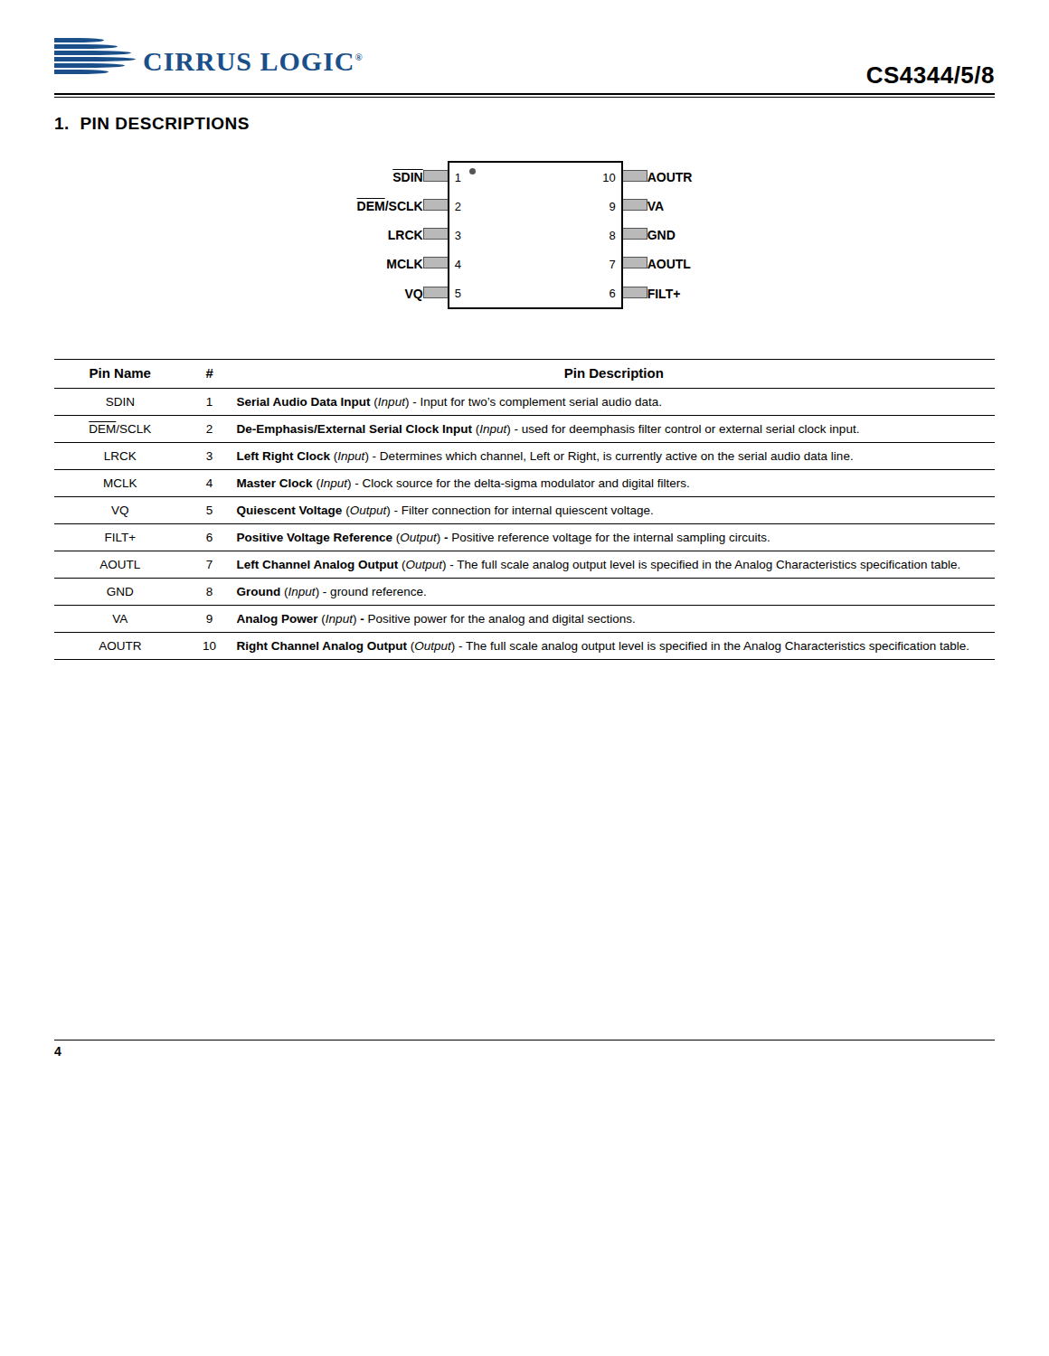CIRRUS LOGIC®
CS4344/5/8
1. PIN DESCRIPTIONS
| SDIN | | 1 10 | | AOUTR |
| DEM /SCLK | | 2 9 | | VA |
| LRCK | | 3 8 | | GND |
| MCLK | | 4 7 | | AOUTL |
| VQ | | 5 6 | | FILT+ |
| Pin Name | # | Pin Description |
| --- | --- | --- |
| SDIN | 1 | Serial Audio Data Input ( Input ) - Input for two’s complement serial audio data. |
| DEM /SCLK | 2 | De-Emphasis/External Serial Clock Input ( Input ) - used for deemphasis filter control or external serial clock input. |
| LRCK | 3 | Left Right Clock ( Input ) - Determines which channel, Left or Right, is currently active on the serial audio data line. |
| MCLK | 4 | Master Clock ( Input ) - Clock source for the delta-sigma modulator and digital filters. |
| VQ | 5 | Quiescent Voltage ( Output ) - Filter connection for internal quiescent voltage. |
| FILT+ | 6 | Positive Voltage Reference ( Output ) - Positive reference voltage for the internal sampling circuits. |
| AOUTL | 7 | Left Channel Analog Output ( Output ) - The full scale analog output level is specified in the Analog Characteristics specification table. |
| GND | 8 | Ground ( Input ) - ground reference. |
| VA | 9 | Analog Power ( Input ) - Positive power for the analog and digital sections. |
| AOUTR | 10 | Right Channel Analog Output ( Output ) - The full scale analog output level is specified in the Analog Characteristics specification table. |
4